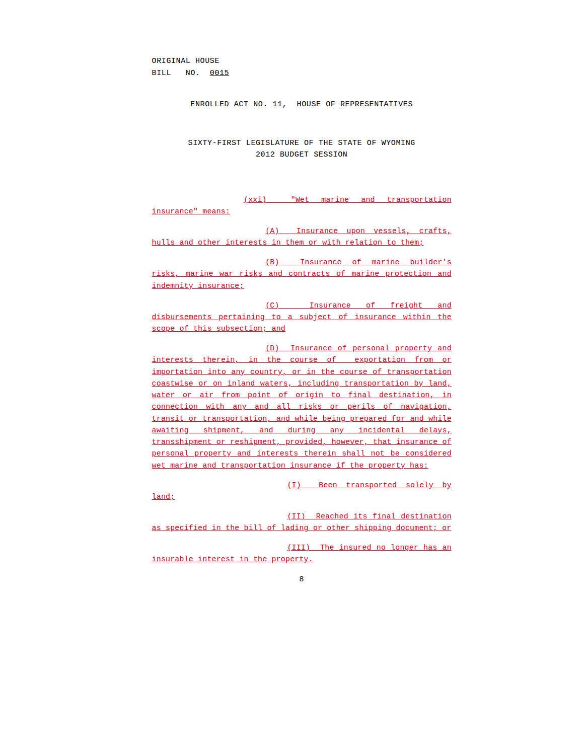ORIGINAL HOUSE
BILL NO. 0015
ENROLLED ACT NO. 11, HOUSE OF REPRESENTATIVES
SIXTY-FIRST LEGISLATURE OF THE STATE OF WYOMING
2012 BUDGET SESSION
(xxi) "Wet marine and transportation insurance" means:
(A) Insurance upon vessels, crafts, hulls and other interests in them or with relation to them;
(B) Insurance of marine builder's risks, marine war risks and contracts of marine protection and indemnity insurance;
(C) Insurance of freight and disbursements pertaining to a subject of insurance within the scope of this subsection; and
(D) Insurance of personal property and interests therein, in the course of exportation from or importation into any country, or in the course of transportation coastwise or on inland waters, including transportation by land, water or air from point of origin to final destination, in connection with any and all risks or perils of navigation, transit or transportation, and while being prepared for and while awaiting shipment, and during any incidental delays, transshipment or reshipment, provided, however, that insurance of personal property and interests therein shall not be considered wet marine and transportation insurance if the property has:
(I) Been transported solely by land;
(II) Reached its final destination as specified in the bill of lading or other shipping document; or
(III) The insured no longer has an insurable interest in the property.
8